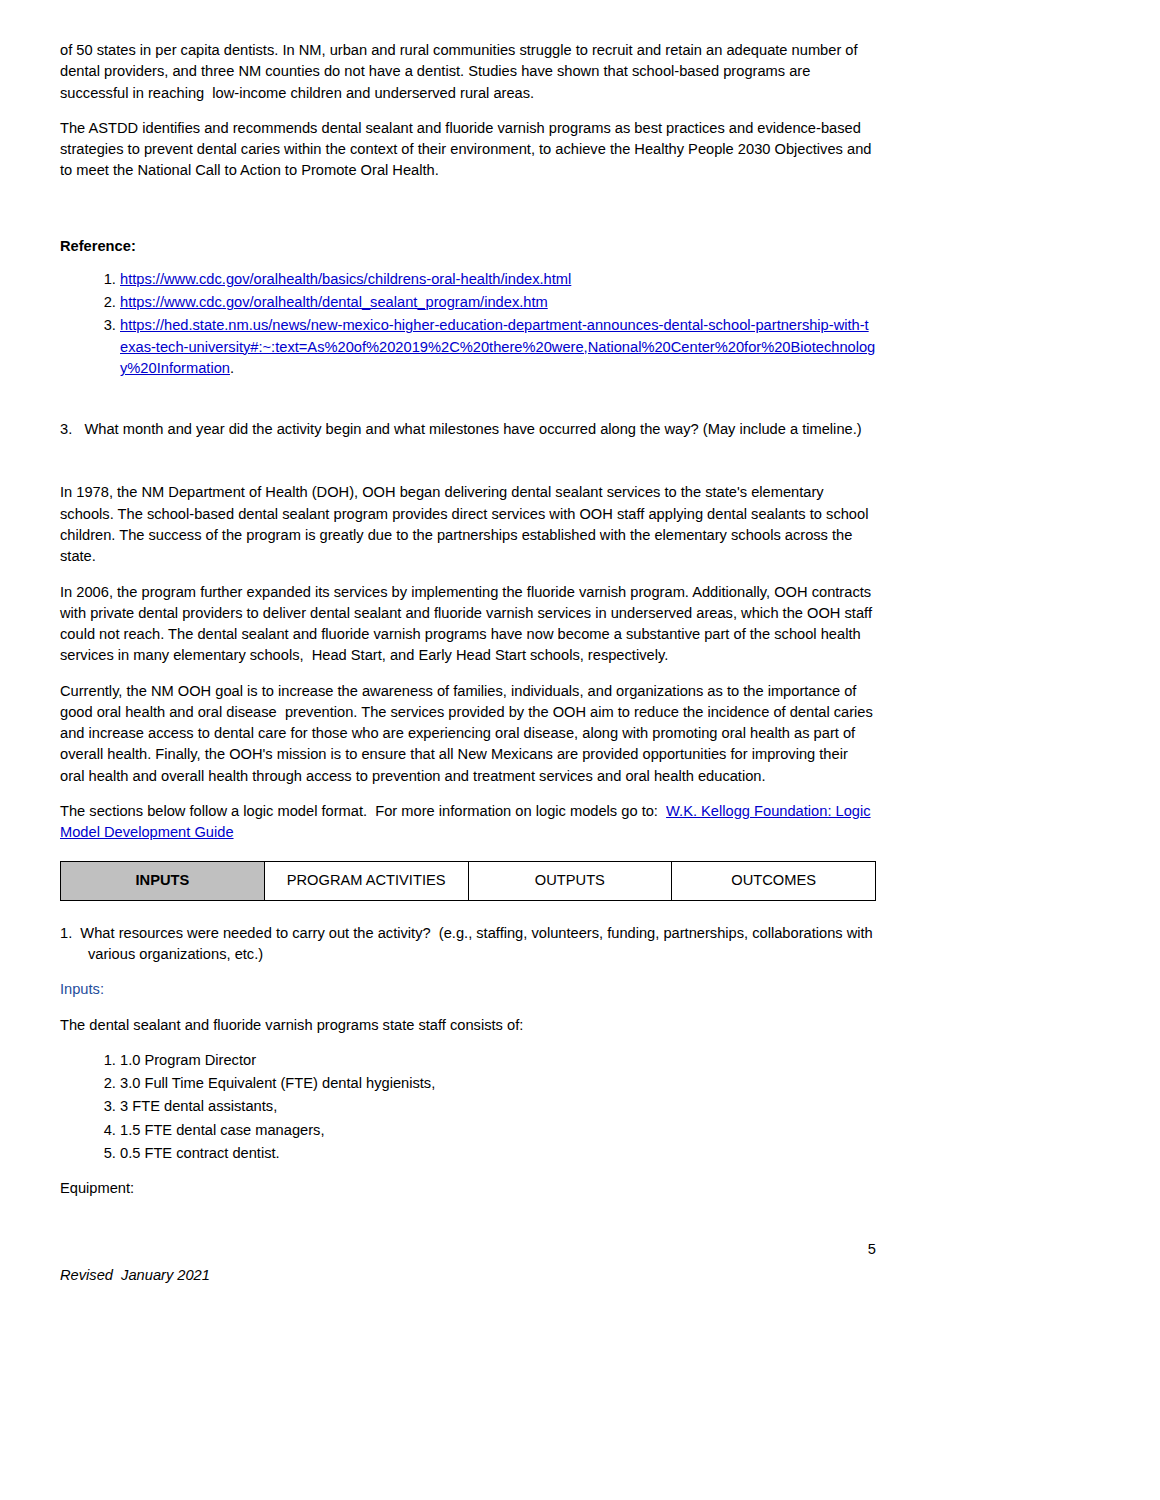of 50 states in per capita dentists. In NM, urban and rural communities struggle to recruit and retain an adequate number of dental providers, and three NM counties do not have a dentist. Studies have shown that school-based programs are successful in reaching low-income children and underserved rural areas.
The ASTDD identifies and recommends dental sealant and fluoride varnish programs as best practices and evidence-based strategies to prevent dental caries within the context of their environment, to achieve the Healthy People 2030 Objectives and to meet the National Call to Action to Promote Oral Health.
Reference:
https://www.cdc.gov/oralhealth/basics/childrens-oral-health/index.html
https://www.cdc.gov/oralhealth/dental_sealant_program/index.htm
https://hed.state.nm.us/news/new-mexico-higher-education-department-announces-dental-school-partnership-with-texas-tech-university#:~:text=As%20of%202019%2C%20there%20were,National%20Center%20for%20Biotechnology%20Information.
3. What month and year did the activity begin and what milestones have occurred along the way? (May include a timeline.)
In 1978, the NM Department of Health (DOH), OOH began delivering dental sealant services to the state's elementary schools. The school-based dental sealant program provides direct services with OOH staff applying dental sealants to school children. The success of the program is greatly due to the partnerships established with the elementary schools across the state.
In 2006, the program further expanded its services by implementing the fluoride varnish program. Additionally, OOH contracts with private dental providers to deliver dental sealant and fluoride varnish services in underserved areas, which the OOH staff could not reach. The dental sealant and fluoride varnish programs have now become a substantive part of the school health services in many elementary schools, Head Start, and Early Head Start schools, respectively.
Currently, the NM OOH goal is to increase the awareness of families, individuals, and organizations as to the importance of good oral health and oral disease prevention. The services provided by the OOH aim to reduce the incidence of dental caries and increase access to dental care for those who are experiencing oral disease, along with promoting oral health as part of overall health. Finally, the OOH's mission is to ensure that all New Mexicans are provided opportunities for improving their oral health and overall health through access to prevention and treatment services and oral health education.
The sections below follow a logic model format. For more information on logic models go to: W.K. Kellogg Foundation: Logic Model Development Guide
| INPUTS | PROGRAM ACTIVITIES | OUTPUTS | OUTCOMES |
1. What resources were needed to carry out the activity? (e.g., staffing, volunteers, funding, partnerships, collaborations with various organizations, etc.)
Inputs:
The dental sealant and fluoride varnish programs state staff consists of:
1.0 Program Director
3.0 Full Time Equivalent (FTE) dental hygienists,
3 FTE dental assistants,
1.5 FTE dental case managers,
0.5 FTE contract dentist.
Equipment:
5
Revised January 2021